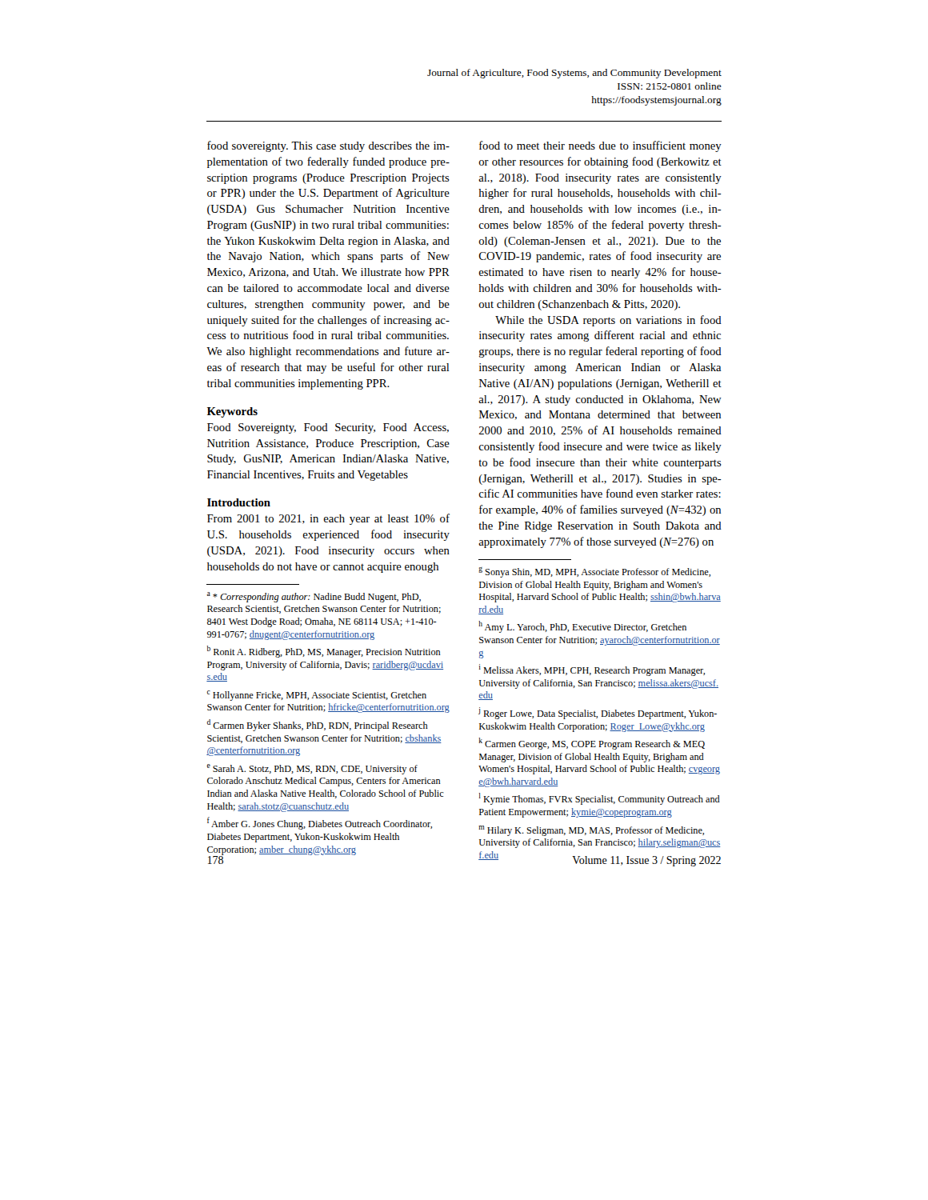Journal of Agriculture, Food Systems, and Community Development
ISSN: 2152-0801 online
https://foodsystemsjournal.org
food sovereignty. This case study describes the implementation of two federally funded produce prescription programs (Produce Prescription Projects or PPR) under the U.S. Department of Agriculture (USDA) Gus Schumacher Nutrition Incentive Program (GusNIP) in two rural tribal communities: the Yukon Kuskokwim Delta region in Alaska, and the Navajo Nation, which spans parts of New Mexico, Arizona, and Utah. We illustrate how PPR can be tailored to accommodate local and diverse cultures, strengthen community power, and be uniquely suited for the challenges of increasing access to nutritious food in rural tribal communities. We also highlight recommendations and future areas of research that may be useful for other rural tribal communities implementing PPR.
Keywords
Food Sovereignty, Food Security, Food Access, Nutrition Assistance, Produce Prescription, Case Study, GusNIP, American Indian/Alaska Native, Financial Incentives, Fruits and Vegetables
Introduction
From 2001 to 2021, in each year at least 10% of U.S. households experienced food insecurity (USDA, 2021). Food insecurity occurs when households do not have or cannot acquire enough
a * Corresponding author: Nadine Budd Nugent, PhD, Research Scientist, Gretchen Swanson Center for Nutrition; 8401 West Dodge Road; Omaha, NE 68114 USA; +1-410-991-0767; dnugent@centerfornutrition.org
b Ronit A. Ridberg, PhD, MS, Manager, Precision Nutrition Program, University of California, Davis; raridberg@ucdavis.edu
c Hollyanne Fricke, MPH, Associate Scientist, Gretchen Swanson Center for Nutrition; hfricke@centerfornutrition.org
d Carmen Byker Shanks, PhD, RDN, Principal Research Scientist, Gretchen Swanson Center for Nutrition; cbshanks@centerfornutrition.org
e Sarah A. Stotz, PhD, MS, RDN, CDE, University of Colorado Anschutz Medical Campus, Centers for American Indian and Alaska Native Health, Colorado School of Public Health; sarah.stotz@cuanschutz.edu
f Amber G. Jones Chung, Diabetes Outreach Coordinator, Diabetes Department, Yukon-Kuskokwim Health Corporation; amber_chung@ykhc.org
food to meet their needs due to insufficient money or other resources for obtaining food (Berkowitz et al., 2018). Food insecurity rates are consistently higher for rural households, households with children, and households with low incomes (i.e., incomes below 185% of the federal poverty threshold) (Coleman-Jensen et al., 2021). Due to the COVID-19 pandemic, rates of food insecurity are estimated to have risen to nearly 42% for households with children and 30% for households without children (Schanzenbach & Pitts, 2020).
While the USDA reports on variations in food insecurity rates among different racial and ethnic groups, there is no regular federal reporting of food insecurity among American Indian or Alaska Native (AI/AN) populations (Jernigan, Wetherill et al., 2017). A study conducted in Oklahoma, New Mexico, and Montana determined that between 2000 and 2010, 25% of AI households remained consistently food insecure and were twice as likely to be food insecure than their white counterparts (Jernigan, Wetherill et al., 2017). Studies in specific AI communities have found even starker rates: for example, 40% of families surveyed (N=432) on the Pine Ridge Reservation in South Dakota and approximately 77% of those surveyed (N=276) on
g Sonya Shin, MD, MPH, Associate Professor of Medicine, Division of Global Health Equity, Brigham and Women's Hospital, Harvard School of Public Health; sshin@bwh.harvard.edu
h Amy L. Yaroch, PhD, Executive Director, Gretchen Swanson Center for Nutrition; ayaroch@centerfornutrition.org
i Melissa Akers, MPH, CPH, Research Program Manager, University of California, San Francisco; melissa.akers@ucsf.edu
j Roger Lowe, Data Specialist, Diabetes Department, Yukon-Kuskokwim Health Corporation; Roger_Lowe@ykhc.org
k Carmen George, MS, COPE Program Research & MEQ Manager, Division of Global Health Equity, Brigham and Women's Hospital, Harvard School of Public Health; cvgeorge@bwh.harvard.edu
l Kymie Thomas, FVRx Specialist, Community Outreach and Patient Empowerment; kymie@copeprogram.org
m Hilary K. Seligman, MD, MAS, Professor of Medicine, University of California, San Francisco; hilary.seligman@ucsf.edu
178 Volume 11, Issue 3 / Spring 2022